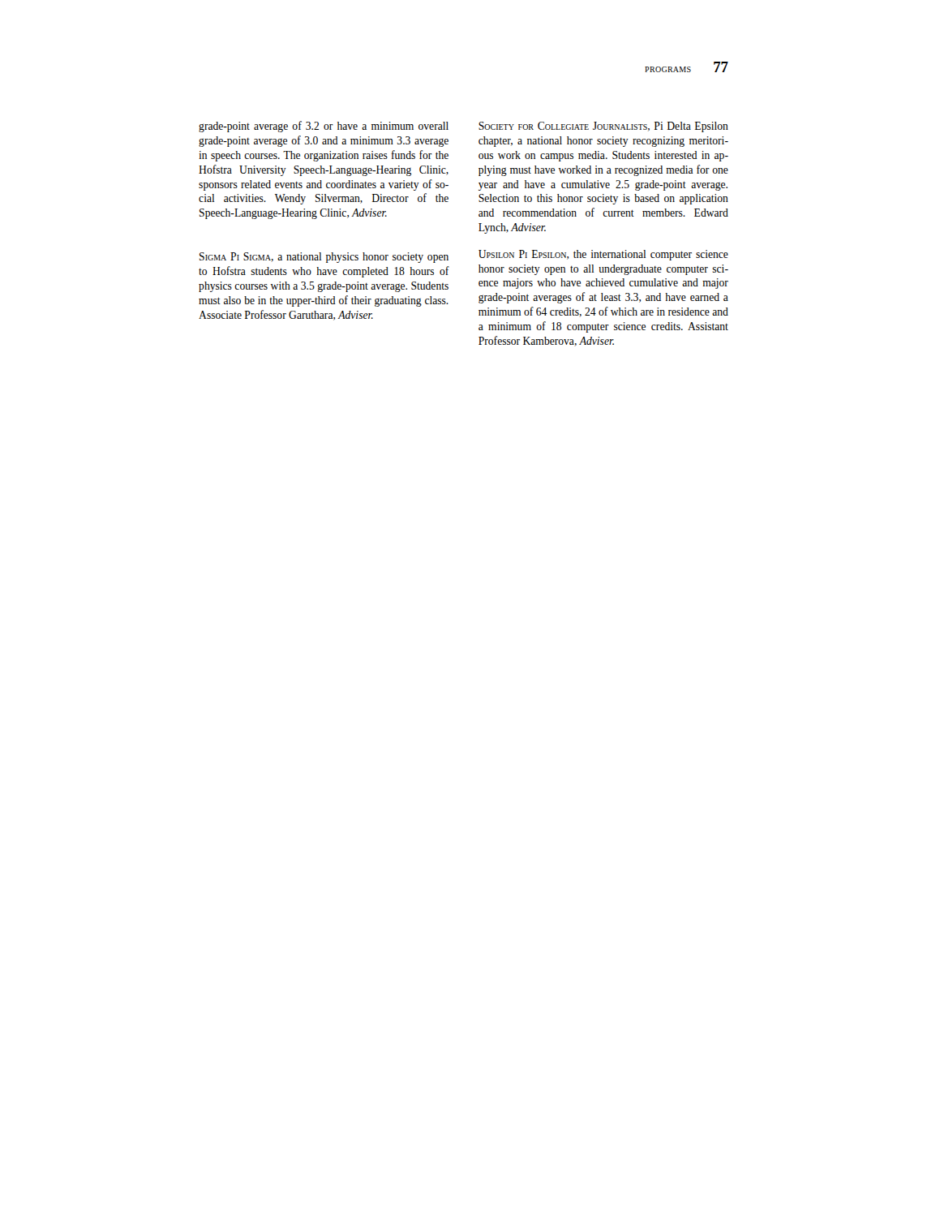programs 77
grade-point average of 3.2 or have a minimum overall grade-point average of 3.0 and a minimum 3.3 average in speech courses. The organization raises funds for the Hofstra University Speech-Language-Hearing Clinic, sponsors related events and coordinates a variety of social activities. Wendy Silverman, Director of the Speech-Language-Hearing Clinic, Adviser.
Sigma Pi Sigma, a national physics honor society open to Hofstra students who have completed 18 hours of physics courses with a 3.5 grade-point average. Students must also be in the upper-third of their graduating class. Associate Professor Garuthara, Adviser.
Society for Collegiate Journalists, Pi Delta Epsilon chapter, a national honor society recognizing meritorious work on campus media. Students interested in applying must have worked in a recognized media for one year and have a cumulative 2.5 grade-point average. Selection to this honor society is based on application and recommendation of current members. Edward Lynch, Adviser.
Upsilon Pi Epsilon, the international computer science honor society open to all undergraduate computer science majors who have achieved cumulative and major grade-point averages of at least 3.3, and have earned a minimum of 64 credits, 24 of which are in residence and a minimum of 18 computer science credits. Assistant Professor Kamberova, Adviser.